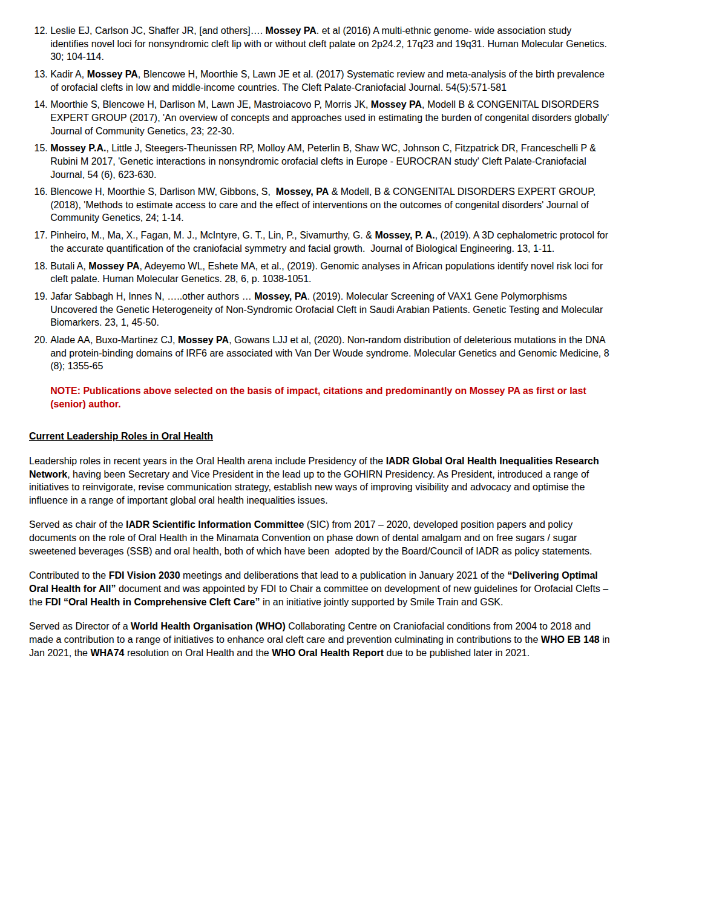Leslie EJ, Carlson JC, Shaffer JR, [and others]…. Mossey PA. et al (2016) A multi-ethnic genome- wide association study identifies novel loci for nonsyndromic cleft lip with or without cleft palate on 2p24.2, 17q23 and 19q31. Human Molecular Genetics. 30; 104-114.
Kadir A, Mossey PA, Blencowe H, Moorthie S, Lawn JE et al. (2017) Systematic review and meta-analysis of the birth prevalence of orofacial clefts in low and middle-income countries. The Cleft Palate-Craniofacial Journal. 54(5):571-581
Moorthie S, Blencowe H, Darlison M, Lawn JE, Mastroiacovo P, Morris JK, Mossey PA, Modell B & CONGENITAL DISORDERS EXPERT GROUP (2017), 'An overview of concepts and approaches used in estimating the burden of congenital disorders globally' Journal of Community Genetics, 23; 22-30.
Mossey P.A., Little J, Steegers-Theunissen RP, Molloy AM, Peterlin B, Shaw WC, Johnson C, Fitzpatrick DR, Franceschelli P & Rubini M 2017, 'Genetic interactions in nonsyndromic orofacial clefts in Europe - EUROCRAN study' Cleft Palate-Craniofacial Journal, 54 (6), 623-630.
Blencowe H, Moorthie S, Darlison MW, Gibbons, S, Mossey, PA & Modell, B & CONGENITAL DISORDERS EXPERT GROUP, (2018), 'Methods to estimate access to care and the effect of interventions on the outcomes of congenital disorders' Journal of Community Genetics, 24; 1-14.
Pinheiro, M., Ma, X., Fagan, M. J., McIntyre, G. T., Lin, P., Sivamurthy, G. & Mossey, P. A., (2019). A 3D cephalometric protocol for the accurate quantification of the craniofacial symmetry and facial growth. Journal of Biological Engineering. 13, 1-11.
Butali A, Mossey PA, Adeyemo WL, Eshete MA, et al., (2019). Genomic analyses in African populations identify novel risk loci for cleft palate. Human Molecular Genetics. 28, 6, p. 1038-1051.
Jafar Sabbagh H, Innes N, …..other authors … Mossey, PA. (2019). Molecular Screening of VAX1 Gene Polymorphisms Uncovered the Genetic Heterogeneity of Non-Syndromic Orofacial Cleft in Saudi Arabian Patients. Genetic Testing and Molecular Biomarkers. 23, 1, 45-50.
Alade AA, Buxo-Martinez CJ, Mossey PA, Gowans LJJ et al, (2020). Non-random distribution of deleterious mutations in the DNA and protein-binding domains of IRF6 are associated with Van Der Woude syndrome. Molecular Genetics and Genomic Medicine, 8 (8); 1355-65
NOTE: Publications above selected on the basis of impact, citations and predominantly on Mossey PA as first or last (senior) author.
Current Leadership Roles in Oral Health
Leadership roles in recent years in the Oral Health arena include Presidency of the IADR Global Oral Health Inequalities Research Network, having been Secretary and Vice President in the lead up to the GOHIRN Presidency. As President, introduced a range of initiatives to reinvigorate, revise communication strategy, establish new ways of improving visibility and advocacy and optimise the influence in a range of important global oral health inequalities issues.
Served as chair of the IADR Scientific Information Committee (SIC) from 2017 – 2020, developed position papers and policy documents on the role of Oral Health in the Minamata Convention on phase down of dental amalgam and on free sugars / sugar sweetened beverages (SSB) and oral health, both of which have been adopted by the Board/Council of IADR as policy statements.
Contributed to the FDI Vision 2030 meetings and deliberations that lead to a publication in January 2021 of the “Delivering Optimal Oral Health for All” document and was appointed by FDI to Chair a committee on development of new guidelines for Orofacial Clefts – the FDI “Oral Health in Comprehensive Cleft Care” in an initiative jointly supported by Smile Train and GSK.
Served as Director of a World Health Organisation (WHO) Collaborating Centre on Craniofacial conditions from 2004 to 2018 and made a contribution to a range of initiatives to enhance oral cleft care and prevention culminating in contributions to the WHO EB 148 in Jan 2021, the WHA74 resolution on Oral Health and the WHO Oral Health Report due to be published later in 2021.